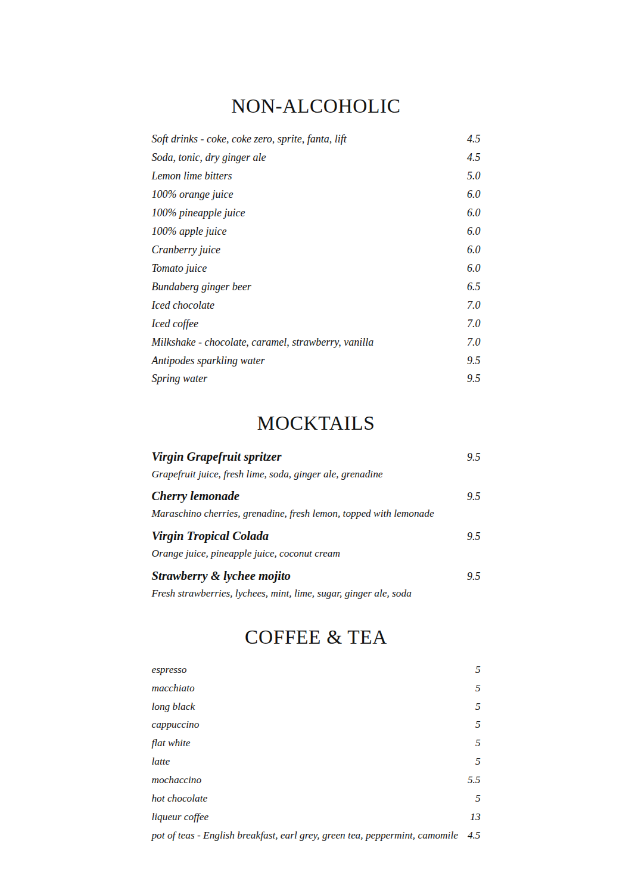NON-ALCOHOLIC
Soft drinks - coke, coke zero, sprite, fanta, lift 4.5
Soda, tonic, dry ginger ale 4.5
Lemon lime bitters 5.0
100% orange juice 6.0
100% pineapple juice 6.0
100% apple juice 6.0
Cranberry juice 6.0
Tomato juice 6.0
Bundaberg ginger beer 6.5
Iced chocolate 7.0
Iced coffee 7.0
Milkshake - chocolate, caramel, strawberry, vanilla 7.0
Antipodes sparkling water 9.5
Spring water 9.5
MOCKTAILS
Virgin Grapefruit spritzer 9.5
Grapefruit juice, fresh lime, soda, ginger ale, grenadine
Cherry lemonade 9.5
Maraschino cherries, grenadine, fresh lemon, topped with lemonade
Virgin Tropical Colada 9.5
Orange juice, pineapple juice, coconut cream
Strawberry & lychee mojito 9.5
Fresh strawberries, lychees, mint, lime, sugar, ginger ale, soda
COFFEE & TEA
espresso 5
macchiato 5
long black 5
cappuccino 5
flat white 5
latte 5
mochaccino 5.5
hot chocolate 5
liqueur coffee 13
pot of teas - English breakfast, earl grey, green tea, peppermint, camomile 4.5